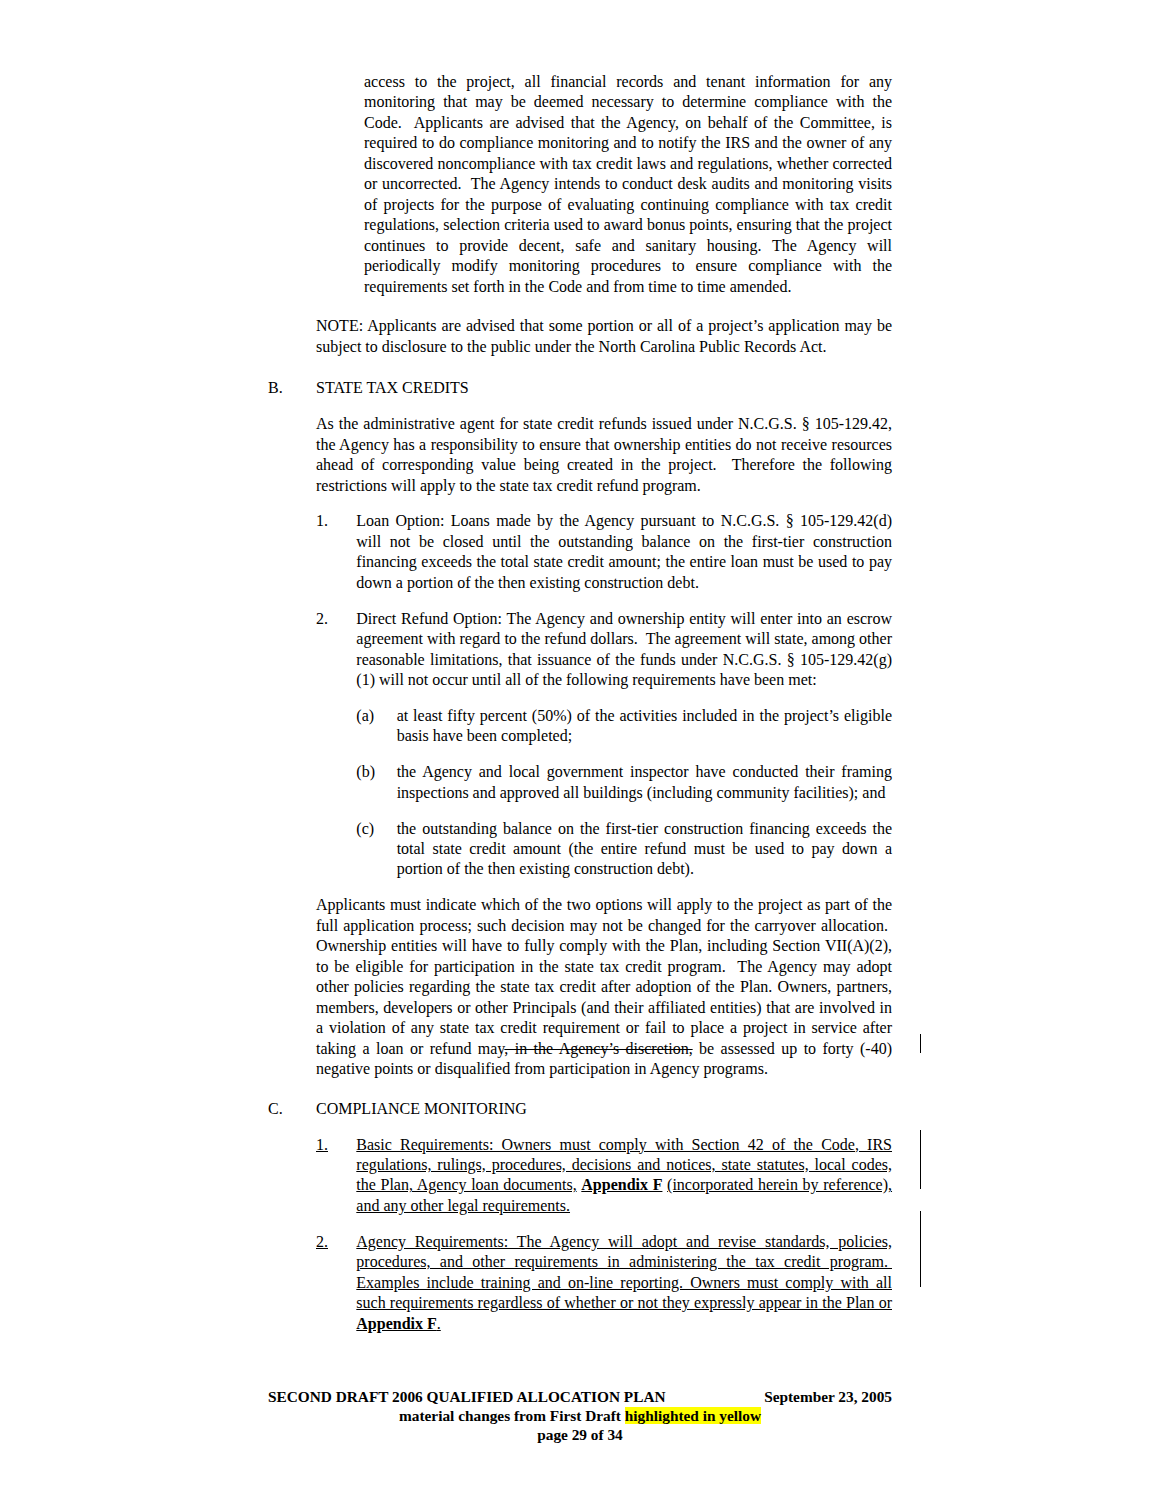access to the project, all financial records and tenant information for any monitoring that may be deemed necessary to determine compliance with the Code. Applicants are advised that the Agency, on behalf of the Committee, is required to do compliance monitoring and to notify the IRS and the owner of any discovered noncompliance with tax credit laws and regulations, whether corrected or uncorrected. The Agency intends to conduct desk audits and monitoring visits of projects for the purpose of evaluating continuing compliance with tax credit regulations, selection criteria used to award bonus points, ensuring that the project continues to provide decent, safe and sanitary housing. The Agency will periodically modify monitoring procedures to ensure compliance with the requirements set forth in the Code and from time to time amended.
NOTE: Applicants are advised that some portion or all of a project’s application may be subject to disclosure to the public under the North Carolina Public Records Act.
B.
STATE TAX CREDITS
As the administrative agent for state credit refunds issued under N.C.G.S. § 105-129.42, the Agency has a responsibility to ensure that ownership entities do not receive resources ahead of corresponding value being created in the project. Therefore the following restrictions will apply to the state tax credit refund program.
1.
Loan Option: Loans made by the Agency pursuant to N.C.G.S. § 105-129.42(d) will not be closed until the outstanding balance on the first-tier construction financing exceeds the total state credit amount; the entire loan must be used to pay down a portion of the then existing construction debt.
2.
Direct Refund Option: The Agency and ownership entity will enter into an escrow agreement with regard to the refund dollars. The agreement will state, among other reasonable limitations, that issuance of the funds under N.C.G.S. § 105-129.42(g)(1) will not occur until all of the following requirements have been met:
(a)
at least fifty percent (50%) of the activities included in the project’s eligible basis have been completed;
(b)
the Agency and local government inspector have conducted their framing inspections and approved all buildings (including community facilities); and
(c)
the outstanding balance on the first-tier construction financing exceeds the total state credit amount (the entire refund must be used to pay down a portion of the then existing construction debt).
Applicants must indicate which of the two options will apply to the project as part of the full application process; such decision may not be changed for the carryover allocation. Ownership entities will have to fully comply with the Plan, including Section VII(A)(2), to be eligible for participation in the state tax credit program. The Agency may adopt other policies regarding the state tax credit after adoption of the Plan. Owners, partners, members, developers or other Principals (and their affiliated entities) that are involved in a violation of any state tax credit requirement or fail to place a project in service after taking a loan or refund may, in the Agency’s discretion, be assessed up to forty (-40) negative points or disqualified from participation in Agency programs.
C.
COMPLIANCE MONITORING
1.
Basic Requirements: Owners must comply with Section 42 of the Code, IRS regulations, rulings, procedures, decisions and notices, state statutes, local codes, the Plan, Agency loan documents, Appendix F (incorporated herein by reference), and any other legal requirements.
2.
Agency Requirements: The Agency will adopt and revise standards, policies, procedures, and other requirements in administering the tax credit program. Examples include training and on-line reporting. Owners must comply with all such requirements regardless of whether or not they expressly appear in the Plan or Appendix F.
SECOND DRAFT 2006 QUALIFIED ALLOCATION PLAN
September 23, 2005
material changes from First Draft highlighted in yellow
page 29 of 34